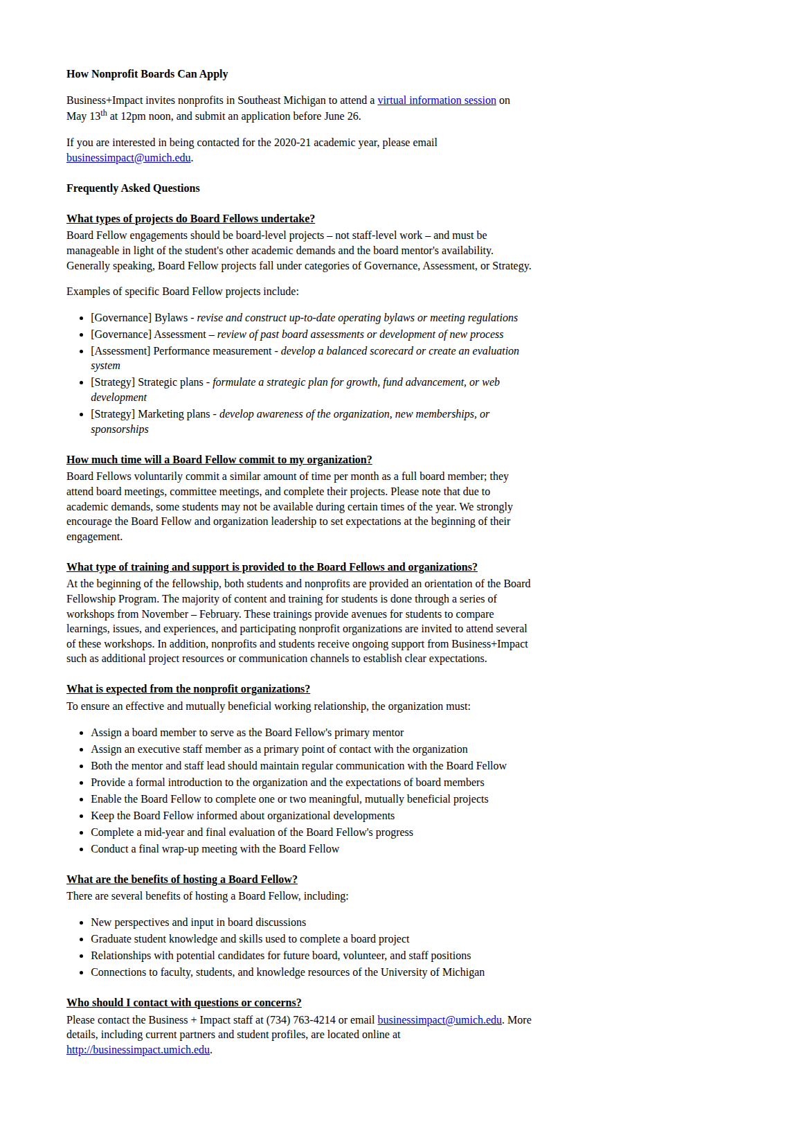How Nonprofit Boards Can Apply
Business+Impact invites nonprofits in Southeast Michigan to attend a virtual information session on May 13th at 12pm noon, and submit an application before June 26.
If you are interested in being contacted for the 2020-21 academic year, please email businessimpact@umich.edu.
Frequently Asked Questions
What types of projects do Board Fellows undertake?
Board Fellow engagements should be board-level projects – not staff-level work – and must be manageable in light of the student's other academic demands and the board mentor's availability. Generally speaking, Board Fellow projects fall under categories of Governance, Assessment, or Strategy.
Examples of specific Board Fellow projects include:
[Governance] Bylaws - revise and construct up-to-date operating bylaws or meeting regulations
[Governance] Assessment – review of past board assessments or development of new process
[Assessment] Performance measurement - develop a balanced scorecard or create an evaluation system
[Strategy] Strategic plans - formulate a strategic plan for growth, fund advancement, or web development
[Strategy] Marketing plans - develop awareness of the organization, new memberships, or sponsorships
How much time will a Board Fellow commit to my organization?
Board Fellows voluntarily commit a similar amount of time per month as a full board member; they attend board meetings, committee meetings, and complete their projects. Please note that due to academic demands, some students may not be available during certain times of the year. We strongly encourage the Board Fellow and organization leadership to set expectations at the beginning of their engagement.
What type of training and support is provided to the Board Fellows and organizations?
At the beginning of the fellowship, both students and nonprofits are provided an orientation of the Board Fellowship Program. The majority of content and training for students is done through a series of workshops from November – February. These trainings provide avenues for students to compare learnings, issues, and experiences, and participating nonprofit organizations are invited to attend several of these workshops. In addition, nonprofits and students receive ongoing support from Business+Impact such as additional project resources or communication channels to establish clear expectations.
What is expected from the nonprofit organizations?
To ensure an effective and mutually beneficial working relationship, the organization must:
Assign a board member to serve as the Board Fellow's primary mentor
Assign an executive staff member as a primary point of contact with the organization
Both the mentor and staff lead should maintain regular communication with the Board Fellow
Provide a formal introduction to the organization and the expectations of board members
Enable the Board Fellow to complete one or two meaningful, mutually beneficial projects
Keep the Board Fellow informed about organizational developments
Complete a mid-year and final evaluation of the Board Fellow's progress
Conduct a final wrap-up meeting with the Board Fellow
What are the benefits of hosting a Board Fellow?
There are several benefits of hosting a Board Fellow, including:
New perspectives and input in board discussions
Graduate student knowledge and skills used to complete a board project
Relationships with potential candidates for future board, volunteer, and staff positions
Connections to faculty, students, and knowledge resources of the University of Michigan
Who should I contact with questions or concerns?
Please contact the Business + Impact staff at (734) 763-4214 or email businessimpact@umich.edu. More details, including current partners and student profiles, are located online at http://businessimpact.umich.edu.